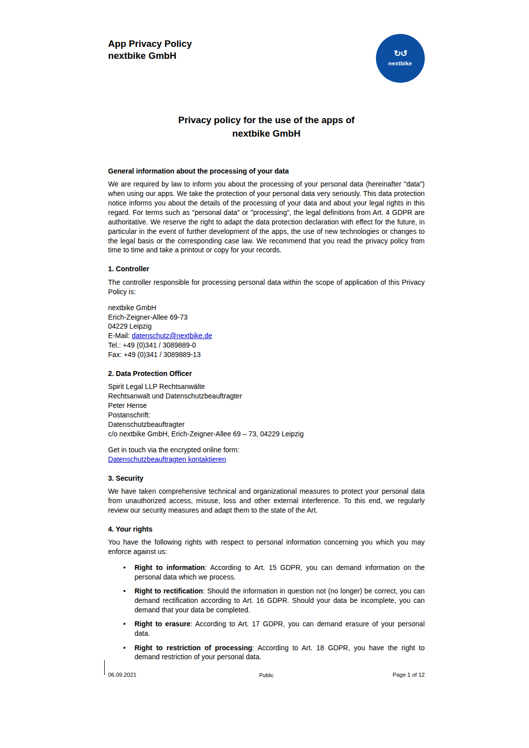App Privacy Policy
nextbike GmbH
↻↺ nextbike
Privacy policy for the use of the apps of
nextbike GmbH
General information about the processing of your data
We are required by law to inform you about the processing of your personal data (hereinafter "data") when using our apps. We take the protection of your personal data very seriously. This data protection notice informs you about the details of the processing of your data and about your legal rights in this regard. For terms such as "personal data" or "processing", the legal definitions from Art. 4 GDPR are authoritative. We reserve the right to adapt the data protection declaration with effect for the future, in particular in the event of further development of the apps, the use of new technologies or changes to the legal basis or the corresponding case law. We recommend that you read the privacy policy from time to time and take a printout or copy for your records.
1. Controller
The controller responsible for processing personal data within the scope of application of this Privacy Policy is:
nextbike GmbH
Erich-Zeigner-Allee 69-73
04229 Leipzig
E-Mail: datenschutz@nextbike.de
Tel.: +49 (0)341 / 3089889-0
Fax: +49 (0)341 / 3089889-13
2. Data Protection Officer
Spirit Legal LLP Rechtsanwälte
Rechtsanwalt und Datenschutzbeauftragter
Peter Hense
Postanschrift:
Datenschutzbeauftragter
c/o nextbike GmbH, Erich-Zeigner-Allee 69 – 73, 04229 Leipzig
Get in touch via the encrypted online form:
Datenschutzbeauftragten kontaktieren
3. Security
We have taken comprehensive technical and organizational measures to protect your personal data from unauthorized access, misuse, loss and other external interference. To this end, we regularly review our security measures and adapt them to the state of the Art.
4. Your rights
You have the following rights with respect to personal information concerning you which you may enforce against us:
Right to information: According to Art. 15 GDPR, you can demand information on the personal data which we process.
Right to rectification: Should the information in question not (no longer) be correct, you can demand rectification according to Art. 16 GDPR. Should your data be incomplete, you can demand that your data be completed.
Right to erasure: According to Art. 17 GDPR, you can demand erasure of your personal data.
Right to restriction of processing: According to Art. 18 GDPR, you have the right to demand restriction of your personal data.
06.09.2021
Public
Page 1 of 12